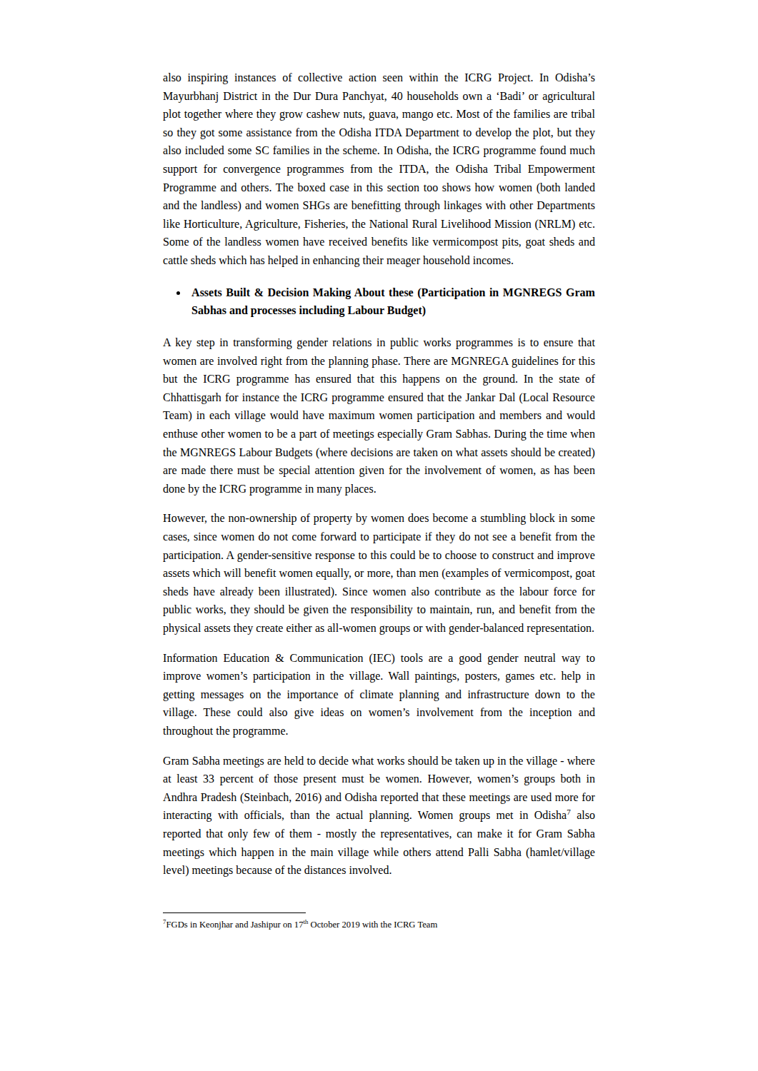also inspiring instances of collective action seen within the ICRG Project. In Odisha’s Mayurbhanj District in the Dur Dura Panchyat, 40 households own a ‘Badi’ or agricultural plot together where they grow cashew nuts, guava, mango etc. Most of the families are tribal so they got some assistance from the Odisha ITDA Department to develop the plot, but they also included some SC families in the scheme. In Odisha, the ICRG programme found much support for convergence programmes from the ITDA, the Odisha Tribal Empowerment Programme and others. The boxed case in this section too shows how women (both landed and the landless) and women SHGs are benefitting through linkages with other Departments like Horticulture, Agriculture, Fisheries, the National Rural Livelihood Mission (NRLM) etc. Some of the landless women have received benefits like vermicompost pits, goat sheds and cattle sheds which has helped in enhancing their meager household incomes.
Assets Built & Decision Making About these (Participation in MGNREGS Gram Sabhas and processes including Labour Budget)
A key step in transforming gender relations in public works programmes is to ensure that women are involved right from the planning phase. There are MGNREGA guidelines for this but the ICRG programme has ensured that this happens on the ground. In the state of Chhattisgarh for instance the ICRG programme ensured that the Jankar Dal (Local Resource Team) in each village would have maximum women participation and members and would enthuse other women to be a part of meetings especially Gram Sabhas. During the time when the MGNREGS Labour Budgets (where decisions are taken on what assets should be created) are made there must be special attention given for the involvement of women, as has been done by the ICRG programme in many places.
However, the non-ownership of property by women does become a stumbling block in some cases, since women do not come forward to participate if they do not see a benefit from the participation. A gender-sensitive response to this could be to choose to construct and improve assets which will benefit women equally, or more, than men (examples of vermicompost, goat sheds have already been illustrated). Since women also contribute as the labour force for public works, they should be given the responsibility to maintain, run, and benefit from the physical assets they create either as all-women groups or with gender-balanced representation.
Information Education & Communication (IEC) tools are a good gender neutral way to improve women’s participation in the village. Wall paintings, posters, games etc. help in getting messages on the importance of climate planning and infrastructure down to the village. These could also give ideas on women’s involvement from the inception and throughout the programme.
Gram Sabha meetings are held to decide what works should be taken up in the village - where at least 33 percent of those present must be women. However, women’s groups both in Andhra Pradesh (Steinbach, 2016) and Odisha reported that these meetings are used more for interacting with officials, than the actual planning. Women groups met in Odisha7 also reported that only few of them - mostly the representatives, can make it for Gram Sabha meetings which happen in the main village while others attend Palli Sabha (hamlet/village level) meetings because of the distances involved.
7FGDs in Keonjhar and Jashipur on 17th October 2019 with the ICRG Team